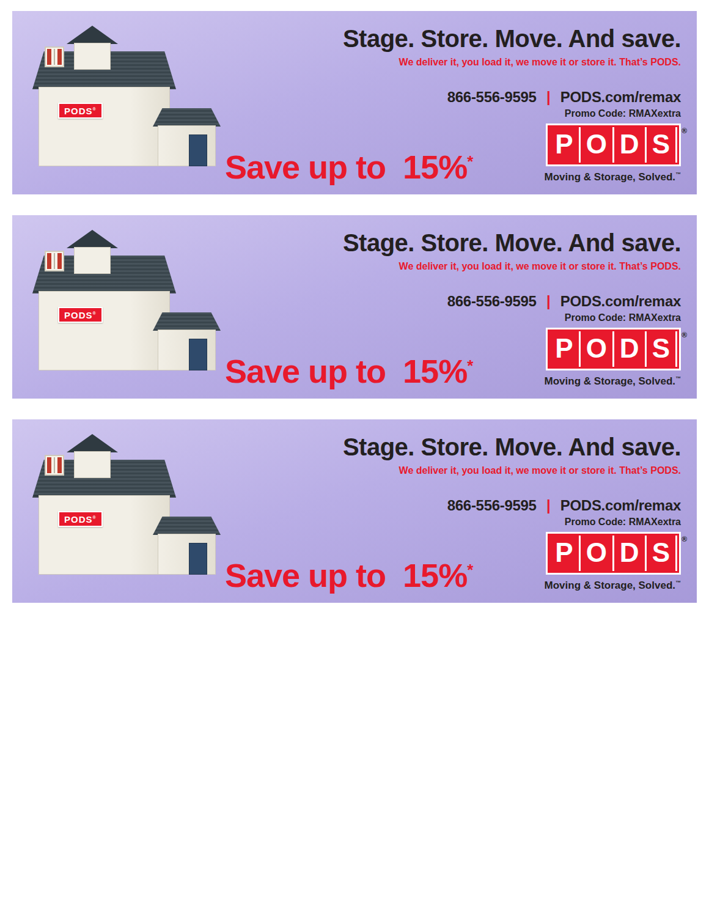PODS®
Stage. Store. Move. And save.
We deliver it, you load it, we move it or store it. That’s PODS.
866-556-9595 | PODS.com/remax
Promo Code: RMAXextra
Save up to 15%*
PODS ®
Moving & Storage, Solved.™
PODS®
Stage. Store. Move. And save.
We deliver it, you load it, we move it or store it. That’s PODS.
866-556-9595 | PODS.com/remax
Promo Code: RMAXextra
Save up to 15%*
PODS ®
Moving & Storage, Solved.™
PODS®
Stage. Store. Move. And save.
We deliver it, you load it, we move it or store it. That’s PODS.
866-556-9595 | PODS.com/remax
Promo Code: RMAXextra
Save up to 15%*
PODS ®
Moving & Storage, Solved.™